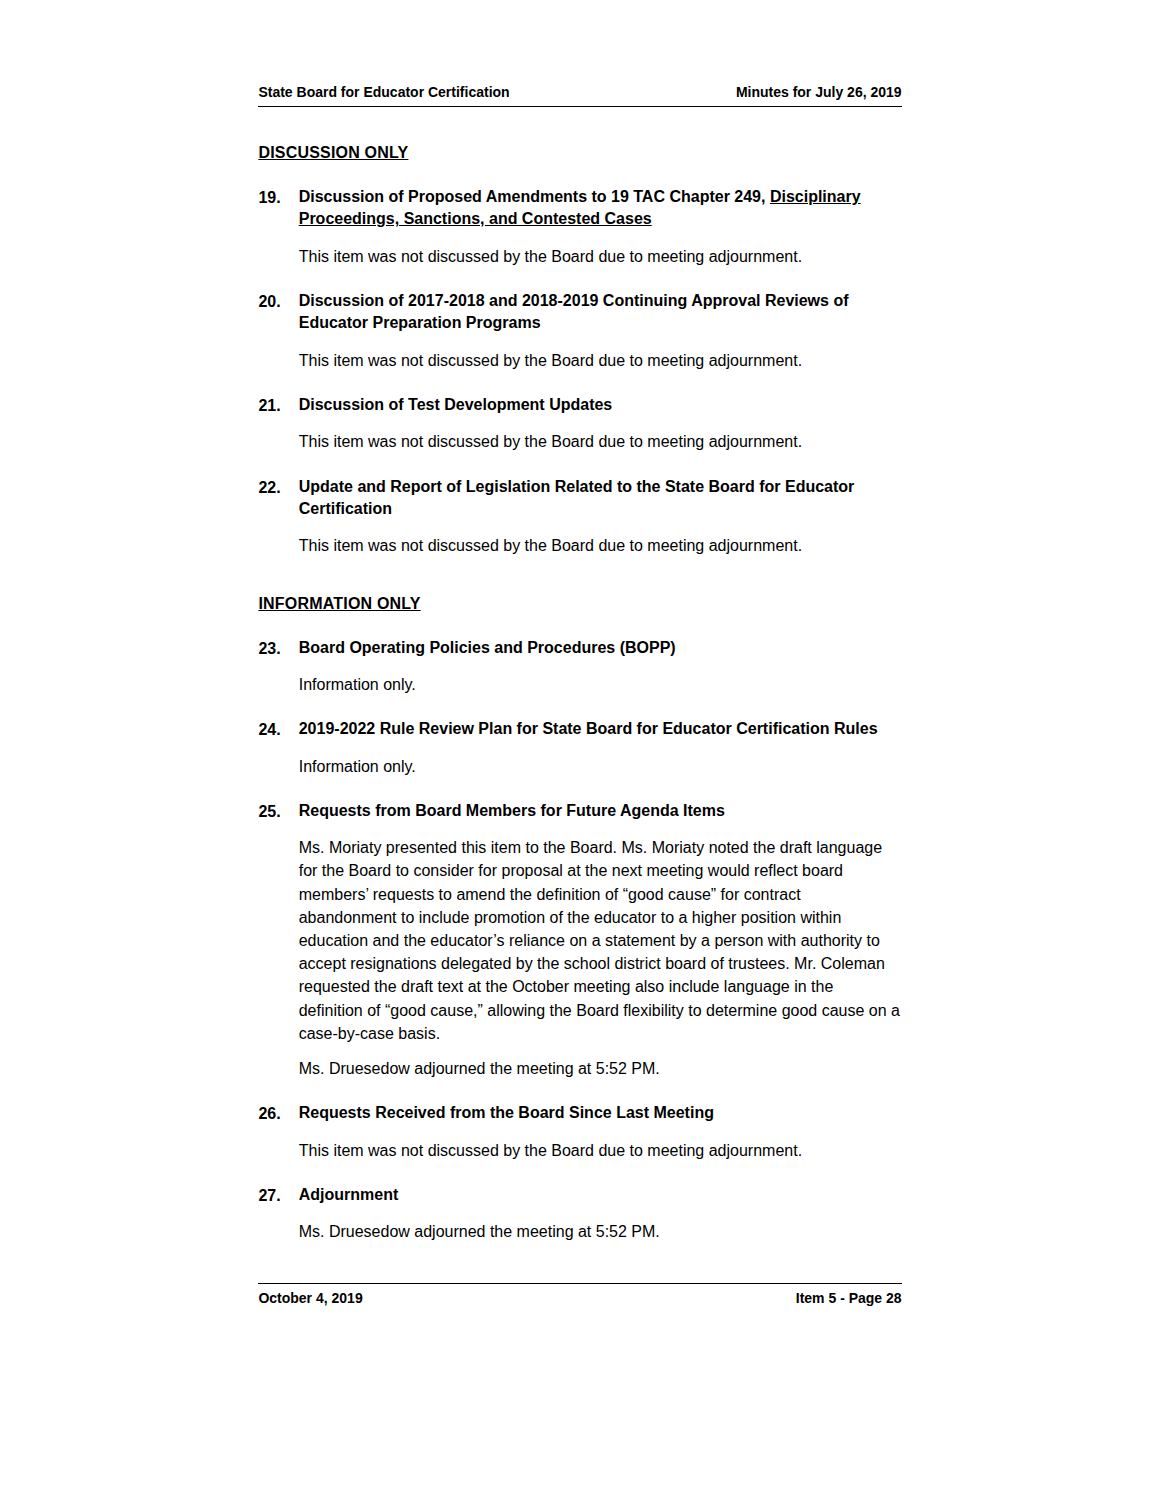State Board for Educator Certification Minutes for July 26, 2019
DISCUSSION ONLY
19.
Discussion of Proposed Amendments to 19 TAC Chapter 249, Disciplinary Proceedings, Sanctions, and Contested Cases
This item was not discussed by the Board due to meeting adjournment.
20.
Discussion of 2017-2018 and 2018-2019 Continuing Approval Reviews of Educator Preparation Programs
This item was not discussed by the Board due to meeting adjournment.
21.
Discussion of Test Development Updates
This item was not discussed by the Board due to meeting adjournment.
22.
Update and Report of Legislation Related to the State Board for Educator Certification
This item was not discussed by the Board due to meeting adjournment.
INFORMATION ONLY
23.
Board Operating Policies and Procedures (BOPP)
Information only.
24.
2019-2022 Rule Review Plan for State Board for Educator Certification Rules
Information only.
25.
Requests from Board Members for Future Agenda Items
Ms. Moriaty presented this item to the Board. Ms. Moriaty noted the draft language for the Board to consider for proposal at the next meeting would reflect board members’ requests to amend the definition of “good cause” for contract abandonment to include promotion of the educator to a higher position within education and the educator’s reliance on a statement by a person with authority to accept resignations delegated by the school district board of trustees. Mr. Coleman requested the draft text at the October meeting also include language in the definition of “good cause,” allowing the Board flexibility to determine good cause on a case-by-case basis.
Ms. Druesedow adjourned the meeting at 5:52 PM.
26.
Requests Received from the Board Since Last Meeting
This item was not discussed by the Board due to meeting adjournment.
27.
Adjournment
Ms. Druesedow adjourned the meeting at 5:52 PM.
October 4, 2019 Item 5 - Page 28